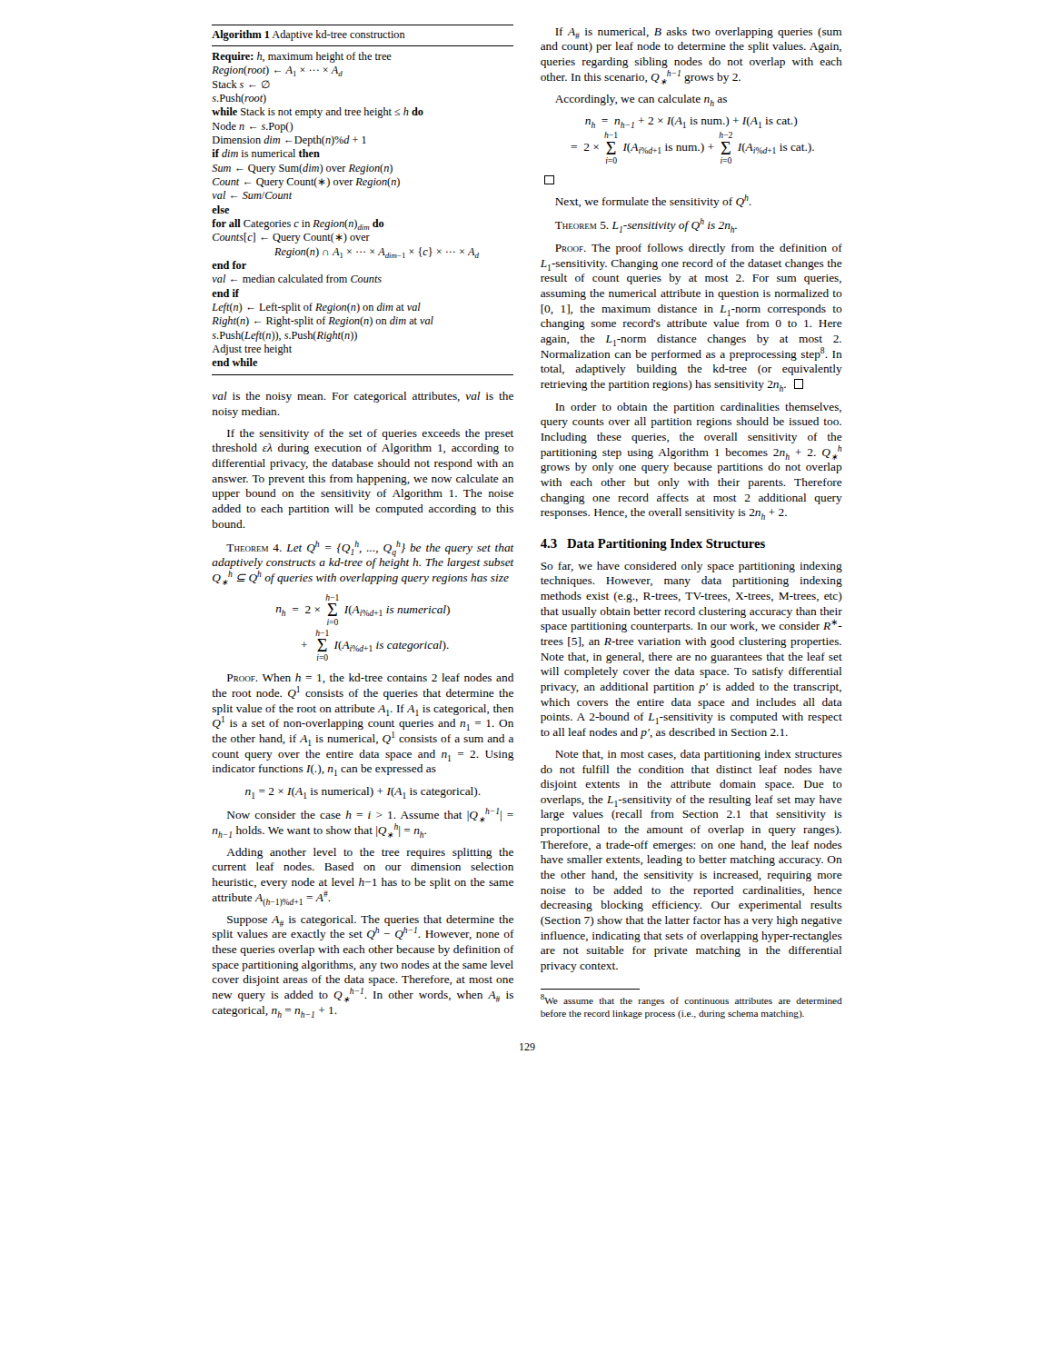Algorithm 1 Adaptive kd-tree construction
Require: h, maximum height of the tree
Region(root) ← A1 × ··· × Ad
Stack s ← ∅
s.Push(root)
while Stack is not empty and tree height ≤ h do
Node n ← s.Pop()
Dimension dim ←Depth(n)%d + 1
if dim is numerical then
Sum ← Query Sum(dim) over Region(n)
Count ← Query Count(∗) over Region(n)
val ← Sum/Count
else
for all Categories c in Region(n)dim do
Counts[c] ← Query Count(∗) over
Region(n) ∩ A1 × ··· × Adim−1 × {c} × ··· × Ad
end for
val ← median calculated from Counts
end if
Left(n) ← Left-split of Region(n) on dim at val
Right(n) ← Right-split of Region(n) on dim at val
s.Push(Left(n)), s.Push(Right(n))
Adjust tree height
end while
val is the noisy mean. For categorical attributes, val is the noisy median.
If the sensitivity of the set of queries exceeds the preset threshold ελ during execution of Algorithm 1, according to differential privacy, the database should not respond with an answer. To prevent this from happening, we now calculate an upper bound on the sensitivity of Algorithm 1. The noise added to each partition will be computed according to this bound.
Theorem 4. Let Qh = {Q1h, ..., Qqh} be the query set that adaptively constructs a kd-tree of height h. The largest subset Q∗h ⊆ Qh of queries with overlapping query regions has size
nh = 2 × h−1 Σi=0 I(Ai%d+1 is numerical) + h−1 Σi=0 I(Ai%d+1 is categorical).
Proof. When h = 1, the kd-tree contains 2 leaf nodes and the root node. Q1 consists of the queries that determine the split value of the root on attribute A1. If A1 is categorical, then Q1 is a set of non-overlapping count queries and n1 = 1. On the other hand, if A1 is numerical, Q1 consists of a sum and a count query over the entire data space and n1 = 2. Using indicator functions I(.), n1 can be expressed as
n1 = 2 × I(A1 is numerical) + I(A1 is categorical).
Now consider the case h = i > 1. Assume that |Q∗h−1| = nh−1 holds. We want to show that |Q∗h| = nh.
Adding another level to the tree requires splitting the current leaf nodes. Based on our dimension selection heuristic, every node at level h−1 has to be split on the same attribute A(h−1)%d+1 = A#.
Suppose A# is categorical. The queries that determine the split values are exactly the set Qh − Qh−1. However, none of these queries overlap with each other because by definition of space partitioning algorithms, any two nodes at the same level cover disjoint areas of the data space. Therefore, at most one new query is added to Q∗h−1. In other words, when A# is categorical, nh = nh−1 + 1.
If A# is numerical, B asks two overlapping queries (sum and count) per leaf node to determine the split values. Again, queries regarding sibling nodes do not overlap with each other. In this scenario, Q∗h−1 grows by 2.
Accordingly, we can calculate nh as
nh = nh−1 + 2 × I(A1 is num.) + I(A1 is cat.) = 2 × h−1 Σi=0 I(Ai%d+1 is num.) + h−2 Σi=0 I(Ai%d+1 is cat.).
Next, we formulate the sensitivity of Qh.
Theorem 5. L1-sensitivity of Qh is 2nh.
Proof. The proof follows directly from the definition of L1-sensitivity. Changing one record of the dataset changes the result of count queries by at most 2. For sum queries, assuming the numerical attribute in question is normalized to [0, 1], the maximum distance in L1-norm corresponds to changing some record's attribute value from 0 to 1. Here again, the L1-norm distance changes by at most 2. Normalization can be performed as a preprocessing step8. In total, adaptively building the kd-tree (or equivalently retrieving the partition regions) has sensitivity 2nh.
In order to obtain the partition cardinalities themselves, query counts over all partition regions should be issued too. Including these queries, the overall sensitivity of the partitioning step using Algorithm 1 becomes 2nh + 2. Q∗h grows by only one query because partitions do not overlap with each other but only with their parents. Therefore changing one record affects at most 2 additional query responses. Hence, the overall sensitivity is 2nh + 2.
4.3 Data Partitioning Index Structures
So far, we have considered only space partitioning indexing techniques. However, many data partitioning indexing methods exist (e.g., R-trees, TV-trees, X-trees, M-trees, etc) that usually obtain better record clustering accuracy than their space partitioning counterparts. In our work, we consider R∗-trees [5], an R-tree variation with good clustering properties. Note that, in general, there are no guarantees that the leaf set will completely cover the data space. To satisfy differential privacy, an additional partition p′ is added to the transcript, which covers the entire data space and includes all data points. A 2-bound of L1-sensitivity is computed with respect to all leaf nodes and p′, as described in Section 2.1.
Note that, in most cases, data partitioning index structures do not fulfill the condition that distinct leaf nodes have disjoint extents in the attribute domain space. Due to overlaps, the L1-sensitivity of the resulting leaf set may have large values (recall from Section 2.1 that sensitivity is proportional to the amount of overlap in query ranges). Therefore, a trade-off emerges: on one hand, the leaf nodes have smaller extents, leading to better matching accuracy. On the other hand, the sensitivity is increased, requiring more noise to be added to the reported cardinalities, hence decreasing blocking efficiency. Our experimental results (Section 7) show that the latter factor has a very high negative influence, indicating that sets of overlapping hyper-rectangles are not suitable for private matching in the differential privacy context.
8We assume that the ranges of continuous attributes are determined before the record linkage process (i.e., during schema matching).
129